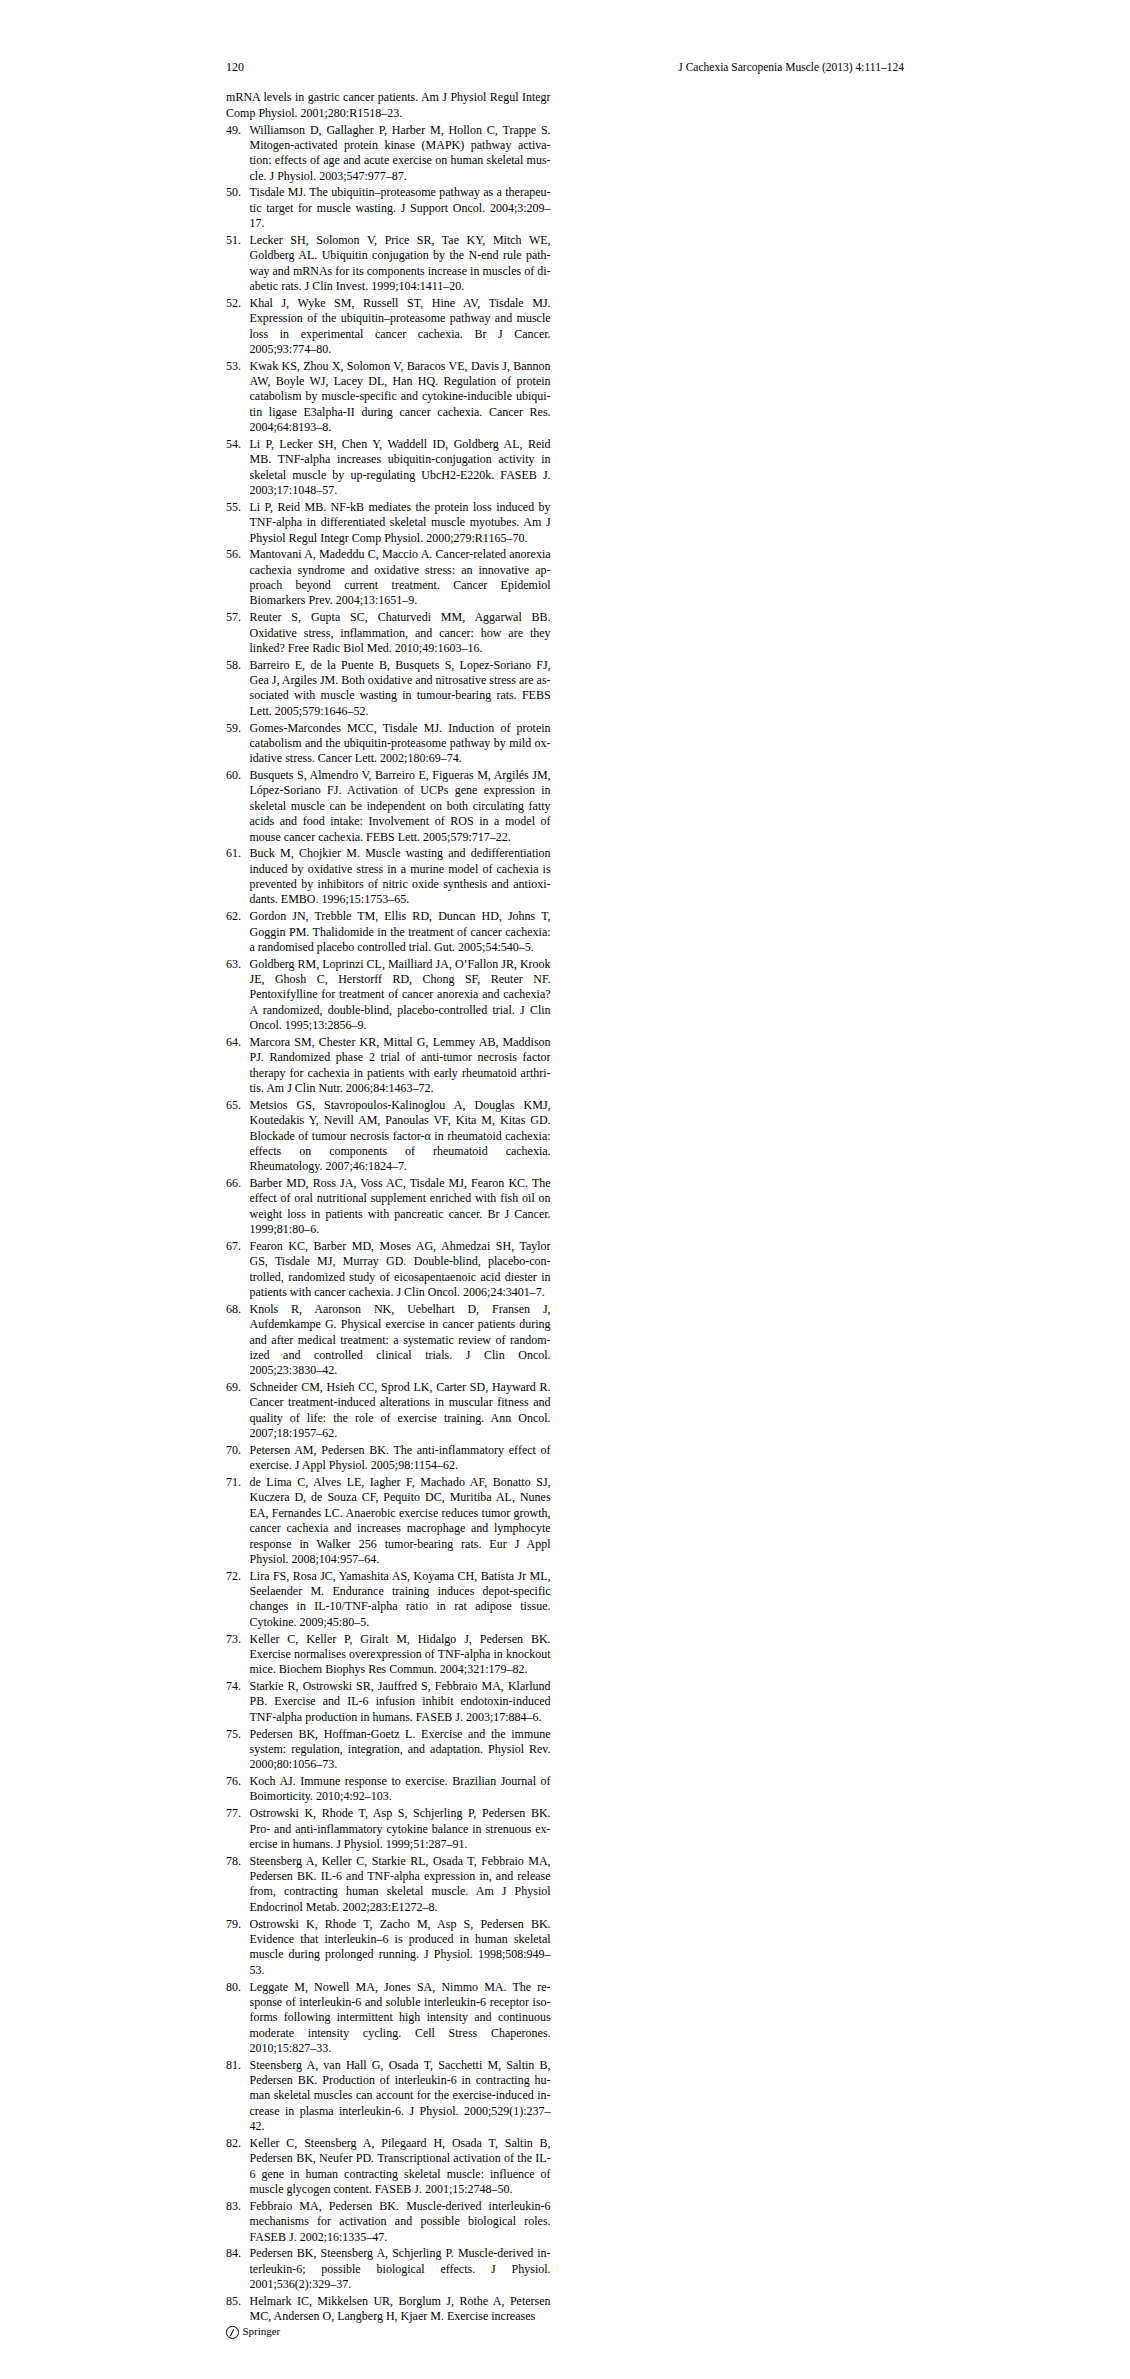120 J Cachexia Sarcopenia Muscle (2013) 4:111–124
mRNA levels in gastric cancer patients. Am J Physiol Regul Integr Comp Physiol. 2001;280:R1518–23.
49. Williamson D, Gallagher P, Harber M, Hollon C, Trappe S. Mitogen-activated protein kinase (MAPK) pathway activation: effects of age and acute exercise on human skeletal muscle. J Physiol. 2003;547:977–87.
50. Tisdale MJ. The ubiquitin–proteasome pathway as a therapeutic target for muscle wasting. J Support Oncol. 2004;3:209–17.
51. Lecker SH, Solomon V, Price SR, Tae KY, Mitch WE, Goldberg AL. Ubiquitin conjugation by the N-end rule pathway and mRNAs for its components increase in muscles of diabetic rats. J Clin Invest. 1999;104:1411–20.
52. Khal J, Wyke SM, Russell ST, Hine AV, Tisdale MJ. Expression of the ubiquitin–proteasome pathway and muscle loss in experimental cancer cachexia. Br J Cancer. 2005;93:774–80.
53. Kwak KS, Zhou X, Solomon V, Baracos VE, Davis J, Bannon AW, Boyle WJ, Lacey DL, Han HQ. Regulation of protein catabolism by muscle-specific and cytokine-inducible ubiquitin ligase E3alpha-II during cancer cachexia. Cancer Res. 2004;64:8193–8.
54. Li P, Lecker SH, Chen Y, Waddell ID, Goldberg AL, Reid MB. TNF-alpha increases ubiquitin-conjugation activity in skeletal muscle by up-regulating UbcH2-E220k. FASEB J. 2003;17:1048–57.
55. Li P, Reid MB. NF-kB mediates the protein loss induced by TNF-alpha in differentiated skeletal muscle myotubes. Am J Physiol Regul Integr Comp Physiol. 2000;279:R1165–70.
56. Mantovani A, Madeddu C, Maccio A. Cancer-related anorexia cachexia syndrome and oxidative stress: an innovative approach beyond current treatment. Cancer Epidemiol Biomarkers Prev. 2004;13:1651–9.
57. Reuter S, Gupta SC, Chaturvedi MM, Aggarwal BB. Oxidative stress, inflammation, and cancer: how are they linked? Free Radic Biol Med. 2010;49:1603–16.
58. Barreiro E, de la Puente B, Busquets S, Lopez-Soriano FJ, Gea J, Argiles JM. Both oxidative and nitrosative stress are associated with muscle wasting in tumour-bearing rats. FEBS Lett. 2005;579:1646–52.
59. Gomes-Marcondes MCC, Tisdale MJ. Induction of protein catabolism and the ubiquitin-proteasome pathway by mild oxidative stress. Cancer Lett. 2002;180:69–74.
60. Busquets S, Almendro V, Barreiro E, Figueras M, Argilés JM, López-Soriano FJ. Activation of UCPs gene expression in skeletal muscle can be independent on both circulating fatty acids and food intake: Involvement of ROS in a model of mouse cancer cachexia. FEBS Lett. 2005;579:717–22.
61. Buck M, Chojkier M. Muscle wasting and dedifferentiation induced by oxidative stress in a murine model of cachexia is prevented by inhibitors of nitric oxide synthesis and antioxidants. EMBO. 1996;15:1753–65.
62. Gordon JN, Trebble TM, Ellis RD, Duncan HD, Johns T, Goggin PM. Thalidomide in the treatment of cancer cachexia: a randomised placebo controlled trial. Gut. 2005;54:540–5.
63. Goldberg RM, Loprinzi CL, Mailliard JA, O’Fallon JR, Krook JE, Ghosh C, Herstorff RD, Chong SF, Reuter NF. Pentoxifylline for treatment of cancer anorexia and cachexia? A randomized, double-blind, placebo-controlled trial. J Clin Oncol. 1995;13:2856–9.
64. Marcora SM, Chester KR, Mittal G, Lemmey AB, Maddison PJ. Randomized phase 2 trial of anti-tumor necrosis factor therapy for cachexia in patients with early rheumatoid arthritis. Am J Clin Nutr. 2006;84:1463–72.
65. Metsios GS, Stavropoulos-Kalinoglou A, Douglas KMJ, Koutedakis Y, Nevill AM, Panoulas VF, Kita M, Kitas GD. Blockade of tumour necrosis factor-α in rheumatoid cachexia: effects on components of rheumatoid cachexia. Rheumatology. 2007;46:1824–7.
66. Barber MD, Ross JA, Voss AC, Tisdale MJ, Fearon KC. The effect of oral nutritional supplement enriched with fish oil on weight loss in patients with pancreatic cancer. Br J Cancer. 1999;81:80–6.
67. Fearon KC, Barber MD, Moses AG, Ahmedzai SH, Taylor GS, Tisdale MJ, Murray GD. Double-blind, placebo-controlled, randomized study of eicosapentaenoic acid diester in patients with cancer cachexia. J Clin Oncol. 2006;24:3401–7.
68. Knols R, Aaronson NK, Uebelhart D, Fransen J, Aufdemkampe G. Physical exercise in cancer patients during and after medical treatment: a systematic review of randomized and controlled clinical trials. J Clin Oncol. 2005;23:3830–42.
69. Schneider CM, Hsieh CC, Sprod LK, Carter SD, Hayward R. Cancer treatment-induced alterations in muscular fitness and quality of life: the role of exercise training. Ann Oncol. 2007;18:1957–62.
70. Petersen AM, Pedersen BK. The anti-inflammatory effect of exercise. J Appl Physiol. 2005;98:1154–62.
71. de Lima C, Alves LE, Iagher F, Machado AF, Bonatto SJ, Kuczera D, de Souza CF, Pequito DC, Muritiba AL, Nunes EA, Fernandes LC. Anaerobic exercise reduces tumor growth, cancer cachexia and increases macrophage and lymphocyte response in Walker 256 tumor-bearing rats. Eur J Appl Physiol. 2008;104:957–64.
72. Lira FS, Rosa JC, Yamashita AS, Koyama CH, Batista Jr ML, Seelaender M. Endurance training induces depot-specific changes in IL-10/TNF-alpha ratio in rat adipose tissue. Cytokine. 2009;45:80–5.
73. Keller C, Keller P, Giralt M, Hidalgo J, Pedersen BK. Exercise normalises overexpression of TNF-alpha in knockout mice. Biochem Biophys Res Commun. 2004;321:179–82.
74. Starkie R, Ostrowski SR, Jauffred S, Febbraio MA, Klarlund PB. Exercise and IL-6 infusion inhibit endotoxin-induced TNF-alpha production in humans. FASEB J. 2003;17:884–6.
75. Pedersen BK, Hoffman-Goetz L. Exercise and the immune system: regulation, integration, and adaptation. Physiol Rev. 2000;80:1056–73.
76. Koch AJ. Immune response to exercise. Brazilian Journal of Boimorticity. 2010;4:92–103.
77. Ostrowski K, Rhode T, Asp S, Schjerling P, Pedersen BK. Pro- and anti-inflammatory cytokine balance in strenuous exercise in humans. J Physiol. 1999;51:287–91.
78. Steensberg A, Keller C, Starkie RL, Osada T, Febbraio MA, Pedersen BK. IL-6 and TNF-alpha expression in, and release from, contracting human skeletal muscle. Am J Physiol Endocrinol Metab. 2002;283:E1272–8.
79. Ostrowski K, Rhode T, Zacho M, Asp S, Pedersen BK. Evidence that interleukin–6 is produced in human skeletal muscle during prolonged running. J Physiol. 1998;508:949–53.
80. Leggate M, Nowell MA, Jones SA, Nimmo MA. The response of interleukin-6 and soluble interleukin-6 receptor isoforms following intermittent high intensity and continuous moderate intensity cycling. Cell Stress Chaperones. 2010;15:827–33.
81. Steensberg A, van Hall G, Osada T, Sacchetti M, Saltin B, Pedersen BK. Production of interleukin-6 in contracting human skeletal muscles can account for the exercise-induced increase in plasma interleukin-6. J Physiol. 2000;529(1):237–42.
82. Keller C, Steensberg A, Pilegaard H, Osada T, Saltin B, Pedersen BK, Neufer PD. Transcriptional activation of the IL-6 gene in human contracting skeletal muscle: influence of muscle glycogen content. FASEB J. 2001;15:2748–50.
83. Febbraio MA, Pedersen BK. Muscle-derived interleukin-6 mechanisms for activation and possible biological roles. FASEB J. 2002;16:1335–47.
84. Pedersen BK, Steensberg A, Schjerling P. Muscle-derived interleukin-6; possible biological effects. J Physiol. 2001;536(2):329–37.
85. Helmark IC, Mikkelsen UR, Borglum J, Rothe A, Petersen MC, Andersen O, Langberg H, Kjaer M. Exercise increases
Springer